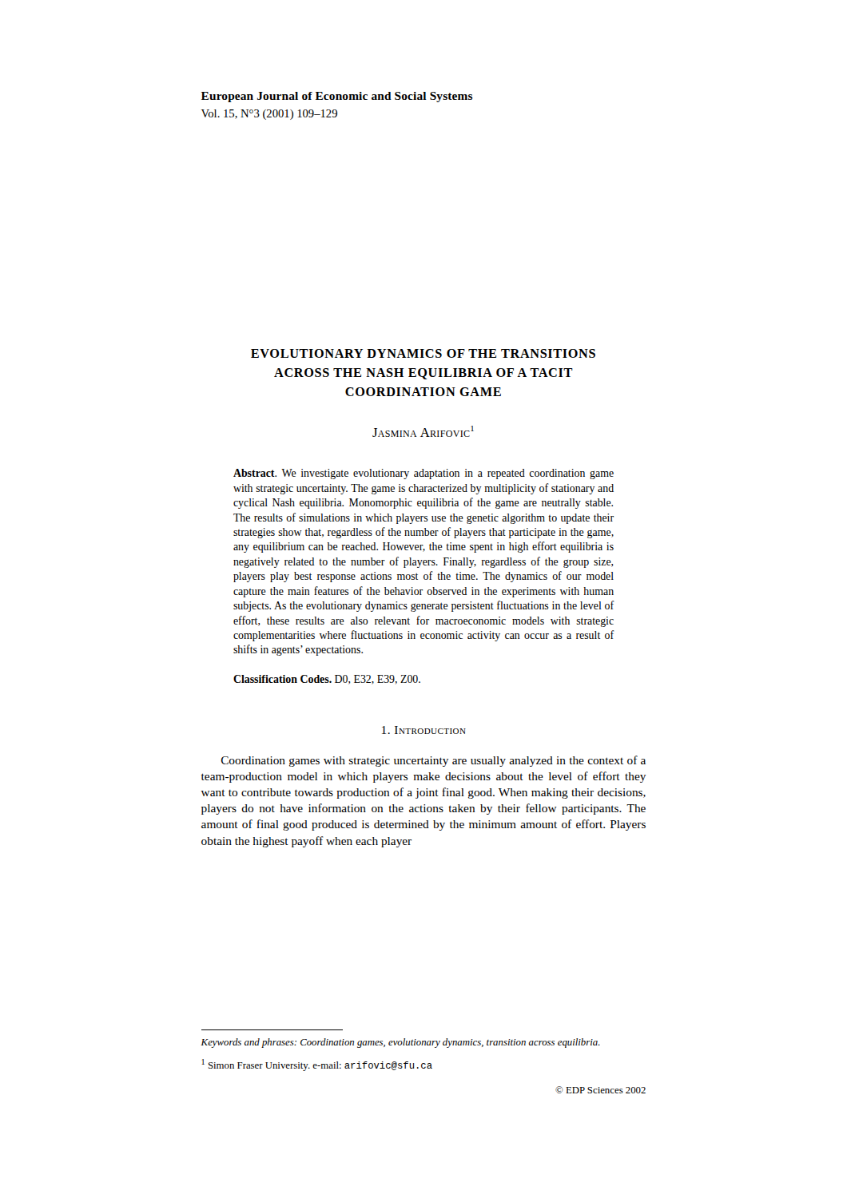European Journal of Economic and Social Systems
Vol. 15, N°3 (2001) 109–129
Evolutionary dynamics of the transitions
across the Nash equilibria of a tacit
coordination game
Jasmina Arifovic1
Abstract. We investigate evolutionary adaptation in a repeated coordination game with strategic uncertainty. The game is characterized by multiplicity of stationary and cyclical Nash equilibria. Monomorphic equilibria of the game are neutrally stable. The results of simulations in which players use the genetic algorithm to update their strategies show that, regardless of the number of players that participate in the game, any equilibrium can be reached. However, the time spent in high effort equilibria is negatively related to the number of players. Finally, regardless of the group size, players play best response actions most of the time. The dynamics of our model capture the main features of the behavior observed in the experiments with human subjects. As the evolutionary dynamics generate persistent fluctuations in the level of effort, these results are also relevant for macroeconomic models with strategic complementarities where fluctuations in economic activity can occur as a result of shifts in agents’ expectations.
Classification Codes. D0, E32, E39, Z00.
1. Introduction
Coordination games with strategic uncertainty are usually analyzed in the context of a team-production model in which players make decisions about the level of effort they want to contribute towards production of a joint final good. When making their decisions, players do not have information on the actions taken by their fellow participants. The amount of final good produced is determined by the minimum amount of effort. Players obtain the highest payoff when each player
Keywords and phrases: Coordination games, evolutionary dynamics, transition across equilibria.
1 Simon Fraser University. e-mail: arifovic@sfu.ca
© EDP Sciences 2002